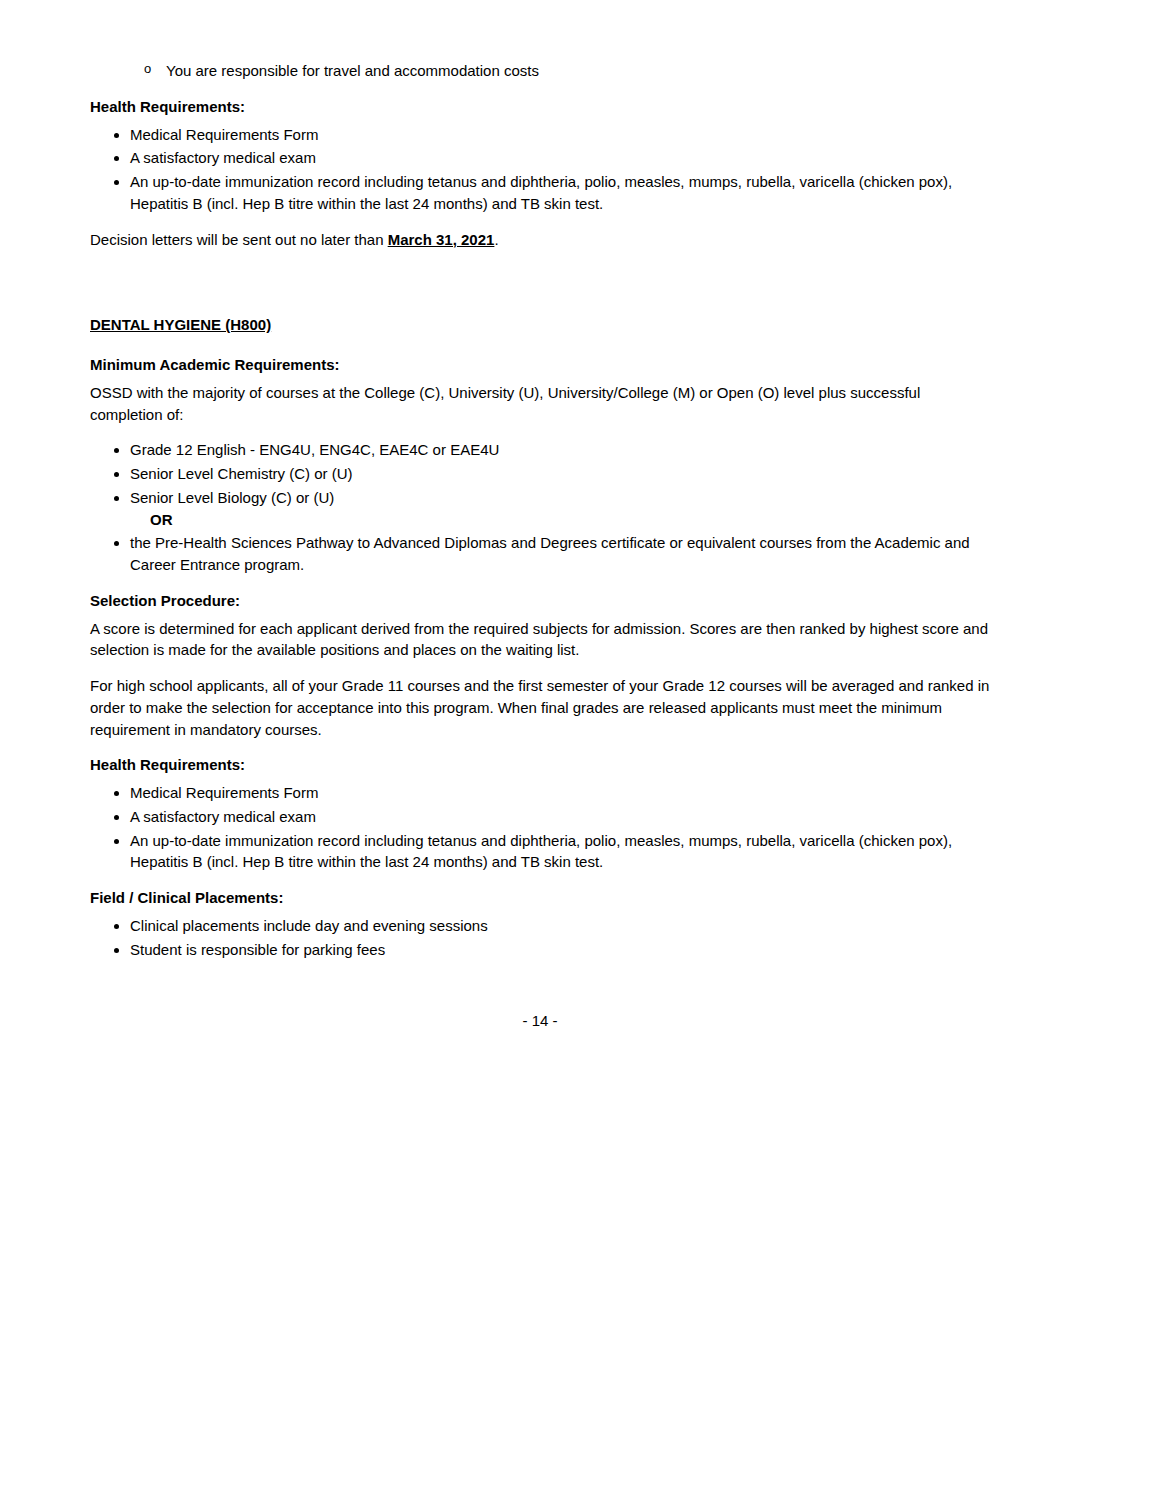You are responsible for travel and accommodation costs
Health Requirements:
Medical Requirements Form
A satisfactory medical exam
An up-to-date immunization record including tetanus and diphtheria, polio, measles, mumps, rubella, varicella (chicken pox), Hepatitis B (incl. Hep B titre within the last 24 months) and TB skin test.
Decision letters will be sent out no later than March 31, 2021.
DENTAL HYGIENE (H800)
Minimum Academic Requirements:
OSSD with the majority of courses at the College (C), University (U), University/College (M) or Open (O) level plus successful completion of:
Grade 12 English - ENG4U, ENG4C, EAE4C or EAE4U
Senior Level Chemistry (C) or (U)
Senior Level Biology (C) or (U)
OR
the Pre-Health Sciences Pathway to Advanced Diplomas and Degrees certificate or equivalent courses from the Academic and Career Entrance program.
Selection Procedure:
A score is determined for each applicant derived from the required subjects for admission. Scores are then ranked by highest score and selection is made for the available positions and places on the waiting list.
For high school applicants, all of your Grade 11 courses and the first semester of your Grade 12 courses will be averaged and ranked in order to make the selection for acceptance into this program. When final grades are released applicants must meet the minimum requirement in mandatory courses.
Health Requirements:
Medical Requirements Form
A satisfactory medical exam
An up-to-date immunization record including tetanus and diphtheria, polio, measles, mumps, rubella, varicella (chicken pox), Hepatitis B (incl. Hep B titre within the last 24 months) and TB skin test.
Field / Clinical Placements:
Clinical placements include day and evening sessions
Student is responsible for parking fees
- 14 -